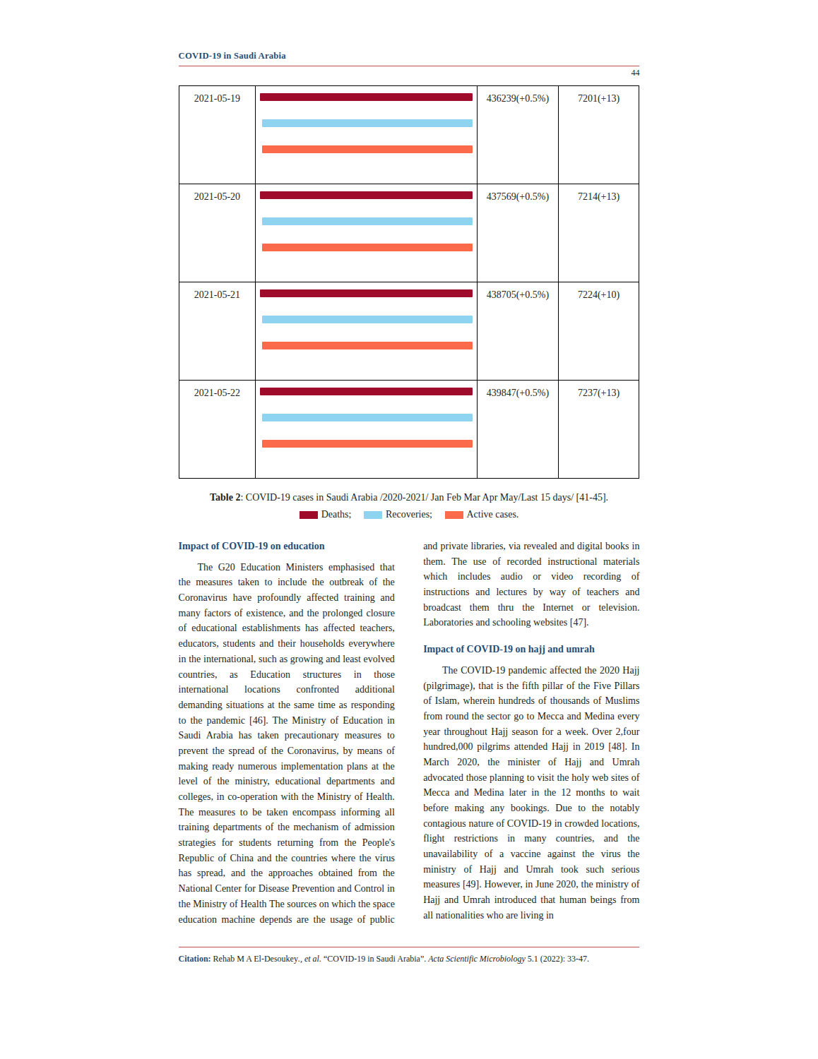COVID-19 in Saudi Arabia
44
| 2021-05-19 | | 436239(+0.5%) | 7201(+13) |
| 2021-05-20 | | 437569(+0.5%) | 7214(+13) |
| 2021-05-21 | | 438705(+0.5%) | 7224(+10) |
| 2021-05-22 | | 439847(+0.5%) | 7237(+13) |
Table 2: COVID-19 cases in Saudi Arabia /2020-2021/ Jan Feb Mar Apr May/Last 15 days/ [41-45].
Deaths; Recoveries; Active cases.
Impact of COVID-19 on education
The G20 Education Ministers emphasised that the measures taken to include the outbreak of the Coronavirus have profoundly affected training and many factors of existence, and the prolonged closure of educational establishments has affected teachers, educators, students and their households everywhere in the international, such as growing and least evolved countries, as Education structures in those international locations confronted additional demanding situations at the same time as responding to the pandemic [46]. The Ministry of Education in Saudi Arabia has taken precautionary measures to prevent the spread of the Coronavirus, by means of making ready numerous implementation plans at the level of the ministry, educational departments and colleges, in co-operation with the Ministry of Health. The measures to be taken encompass informing all training departments of the mechanism of admission strategies for students returning from the People's Republic of China and the countries where the virus has spread, and the approaches obtained from the National Center for Disease Prevention and Control in the Ministry of Health The sources on which the space education machine depends are the usage of public and private libraries, via revealed and digital books in them. The use of recorded instructional materials which includes audio or video recording of instructions and lectures by way of teachers and broadcast them thru the Internet or television. Laboratories and schooling websites [47].
Impact of COVID-19 on hajj and umrah
The COVID-19 pandemic affected the 2020 Hajj (pilgrimage), that is the fifth pillar of the Five Pillars of Islam, wherein hundreds of thousands of Muslims from round the sector go to Mecca and Medina every year throughout Hajj season for a week. Over 2,four hundred,000 pilgrims attended Hajj in 2019 [48]. In March 2020, the minister of Hajj and Umrah advocated those planning to visit the holy web sites of Mecca and Medina later in the 12 months to wait before making any bookings. Due to the notably contagious nature of COVID-19 in crowded locations, flight restrictions in many countries, and the unavailability of a vaccine against the virus the ministry of Hajj and Umrah took such serious measures [49]. However, in June 2020, the ministry of Hajj and Umrah introduced that human beings from all nationalities who are living in
Citation: Rehab M A El-Desoukey., et al. “COVID-19 in Saudi Arabia”. Acta Scientific Microbiology 5.1 (2022): 33-47.